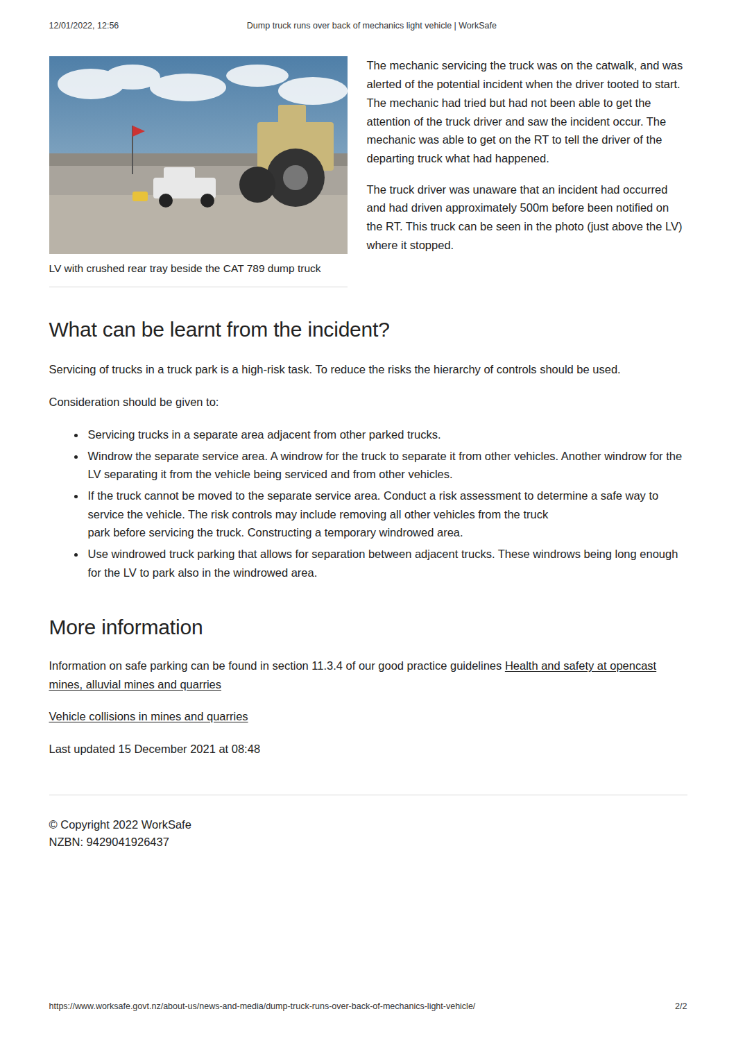12/01/2022, 12:56 Dump truck runs over back of mechanics light vehicle | WorkSafe
LV with crushed rear tray beside the CAT 789 dump truck
The mechanic servicing the truck was on the catwalk, and was alerted of the potential incident when the driver tooted to start. The mechanic had tried but had not been able to get the attention of the truck driver and saw the incident occur. The mechanic was able to get on the RT to tell the driver of the departing truck what had happened.
The truck driver was unaware that an incident had occurred and had driven approximately 500m before been notified on the RT. This truck can be seen in the photo (just above the LV) where it stopped.
What can be learnt from the incident?
Servicing of trucks in a truck park is a high-risk task. To reduce the risks the hierarchy of controls should be used.
Consideration should be given to:
Servicing trucks in a separate area adjacent from other parked trucks.
Windrow the separate service area. A windrow for the truck to separate it from other vehicles. Another windrow for the LV separating it from the vehicle being serviced and from other vehicles.
If the truck cannot be moved to the separate service area. Conduct a risk assessment to determine a safe way to service the vehicle. The risk controls may include removing all other vehicles from the truck
park before servicing the truck. Constructing a temporary windrowed area.
Use windrowed truck parking that allows for separation between adjacent trucks. These windrows being long enough for the LV to park also in the windrowed area.
More information
Information on safe parking can be found in section 11.3.4 of our good practice guidelines Health and safety at opencast mines, alluvial mines and quarries
Vehicle collisions in mines and quarries
Last updated 15 December 2021 at 08:48
© Copyright 2022 WorkSafe
NZBN: 9429041926437
https://www.worksafe.govt.nz/about-us/news-and-media/dump-truck-runs-over-back-of-mechanics-light-vehicle/ 2/2